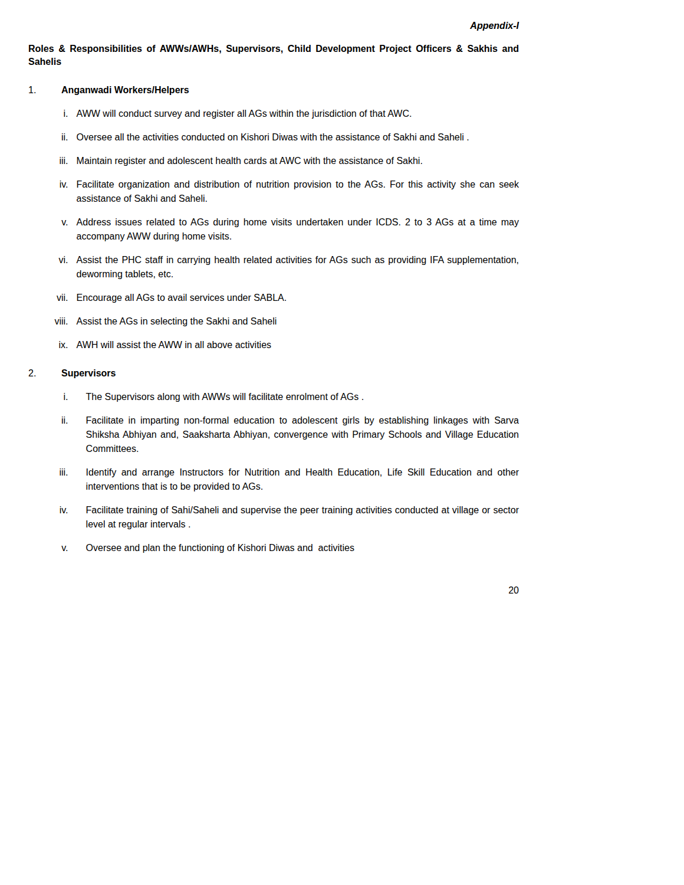Appendix-I
Roles & Responsibilities of AWWs/AWHs, Supervisors, Child Development Project Officers & Sakhis and Sahelis
1. Anganwadi Workers/Helpers
AWW will conduct survey and register all AGs within the jurisdiction of that AWC.
Oversee all the activities conducted on Kishori Diwas with the assistance of Sakhi and Saheli .
Maintain register and adolescent health cards at AWC with the assistance of Sakhi.
Facilitate organization and distribution of nutrition provision to the AGs. For this activity she can seek assistance of Sakhi and Saheli.
Address issues related to AGs during home visits undertaken under ICDS. 2 to 3 AGs at a time may accompany AWW during home visits.
Assist the PHC staff in carrying health related activities for AGs such as providing IFA supplementation, deworming tablets, etc.
Encourage all AGs to avail services under SABLA.
Assist the AGs in selecting the Sakhi and Saheli
AWH will assist the AWW in all above activities
2. Supervisors
The Supervisors along with AWWs will facilitate enrolment of AGs .
Facilitate in imparting non-formal education to adolescent girls by establishing linkages with Sarva Shiksha Abhiyan and, Saaksharta Abhiyan, convergence with Primary Schools and Village Education Committees.
Identify and arrange Instructors for Nutrition and Health Education, Life Skill Education and other interventions that is to be provided to AGs.
Facilitate training of Sahi/Saheli and supervise the peer training activities conducted at village or sector level at regular intervals .
Oversee and plan the functioning of Kishori Diwas and activities
20